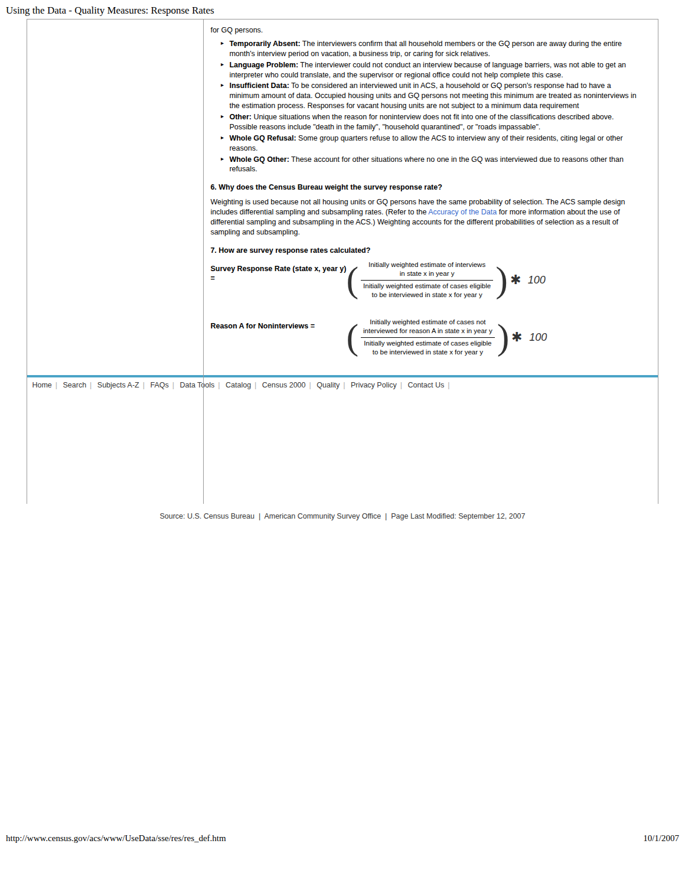Using the Data - Quality Measures: Response Rates
for GQ persons.
Temporarily Absent: The interviewers confirm that all household members or the GQ person are away during the entire month's interview period on vacation, a business trip, or caring for sick relatives.
Language Problem: The interviewer could not conduct an interview because of language barriers, was not able to get an interpreter who could translate, and the supervisor or regional office could not help complete this case.
Insufficient Data: To be considered an interviewed unit in ACS, a household or GQ person's response had to have a minimum amount of data. Occupied housing units and GQ persons not meeting this minimum are treated as noninterviews in the estimation process. Responses for vacant housing units are not subject to a minimum data requirement
Other: Unique situations when the reason for noninterview does not fit into one of the classifications described above. Possible reasons include "death in the family", "household quarantined", or "roads impassable".
Whole GQ Refusal: Some group quarters refuse to allow the ACS to interview any of their residents, citing legal or other reasons.
Whole GQ Other: These account for other situations where no one in the GQ was interviewed due to reasons other than refusals.
6. Why does the Census Bureau weight the survey response rate?
Weighting is used because not all housing units or GQ persons have the same probability of selection. The ACS sample design includes differential sampling and subsampling rates. (Refer to the Accuracy of the Data for more information about the use of differential sampling and subsampling in the ACS.) Weighting accounts for the different probabilities of selection as a result of sampling and subsampling.
7. How are survey response rates calculated?
Survey Response Rate (state x, year y) =
( Initially weighted estimate of interviews
in state x in year y Initially weighted estimate of cases eligible
to be interviewed in state x for year y ) ✱ 100
Reason A for Noninterviews =
( Initially weighted estimate of cases not
interviewed for reason A in state x in year y Initially weighted estimate of cases eligible
to be interviewed in state x for year y ) ✱ 100
Home| Search| Subjects A-Z| FAQs| Data Tools| Catalog| Census 2000| Quality| Privacy Policy| Contact Us|
Source: U.S. Census Bureau | American Community Survey Office | Page Last Modified: September 12, 2007
http://www.census.gov/acs/www/UseData/sse/res/res_def.htm 10/1/2007